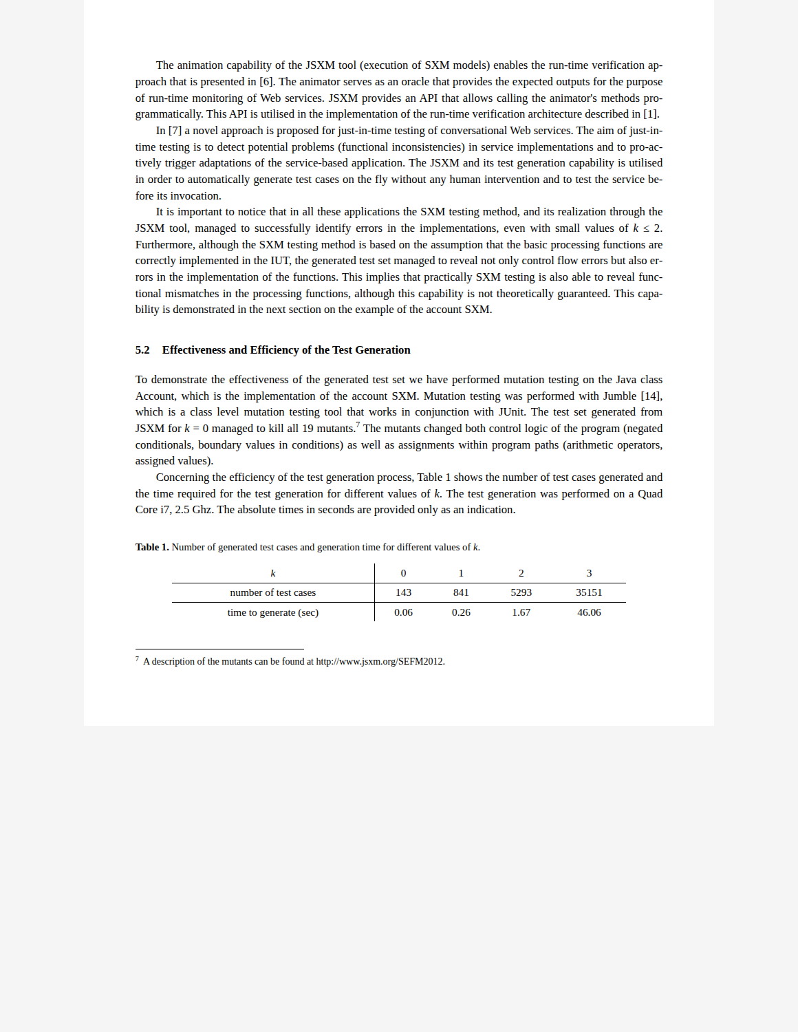The animation capability of the JSXM tool (execution of SXM models) enables the run-time verification approach that is presented in [6]. The animator serves as an oracle that provides the expected outputs for the purpose of run-time monitoring of Web services. JSXM provides an API that allows calling the animator's methods programmatically. This API is utilised in the implementation of the run-time verification architecture described in [1].
In [7] a novel approach is proposed for just-in-time testing of conversational Web services. The aim of just-in-time testing is to detect potential problems (functional inconsistencies) in service implementations and to pro-actively trigger adaptations of the service-based application. The JSXM and its test generation capability is utilised in order to automatically generate test cases on the fly without any human intervention and to test the service before its invocation.
It is important to notice that in all these applications the SXM testing method, and its realization through the JSXM tool, managed to successfully identify errors in the implementations, even with small values of k ≤ 2. Furthermore, although the SXM testing method is based on the assumption that the basic processing functions are correctly implemented in the IUT, the generated test set managed to reveal not only control flow errors but also errors in the implementation of the functions. This implies that practically SXM testing is also able to reveal functional mismatches in the processing functions, although this capability is not theoretically guaranteed. This capability is demonstrated in the next section on the example of the account SXM.
5.2 Effectiveness and Efficiency of the Test Generation
To demonstrate the effectiveness of the generated test set we have performed mutation testing on the Java class Account, which is the implementation of the account SXM. Mutation testing was performed with Jumble [14], which is a class level mutation testing tool that works in conjunction with JUnit. The test set generated from JSXM for k = 0 managed to kill all 19 mutants.7 The mutants changed both control logic of the program (negated conditionals, boundary values in conditions) as well as assignments within program paths (arithmetic operators, assigned values).
Concerning the efficiency of the test generation process, Table 1 shows the number of test cases generated and the time required for the test generation for different values of k. The test generation was performed on a Quad Core i7, 2.5 Ghz. The absolute times in seconds are provided only as an indication.
Table 1. Number of generated test cases and generation time for different values of k.
| k | 0 | 1 | 2 | 3 |
| number of test cases | 143 | 841 | 5293 | 35151 |
| time to generate (sec) | 0.06 | 0.26 | 1.67 | 46.06 |
7 A description of the mutants can be found at http://www.jsxm.org/SEFM2012.